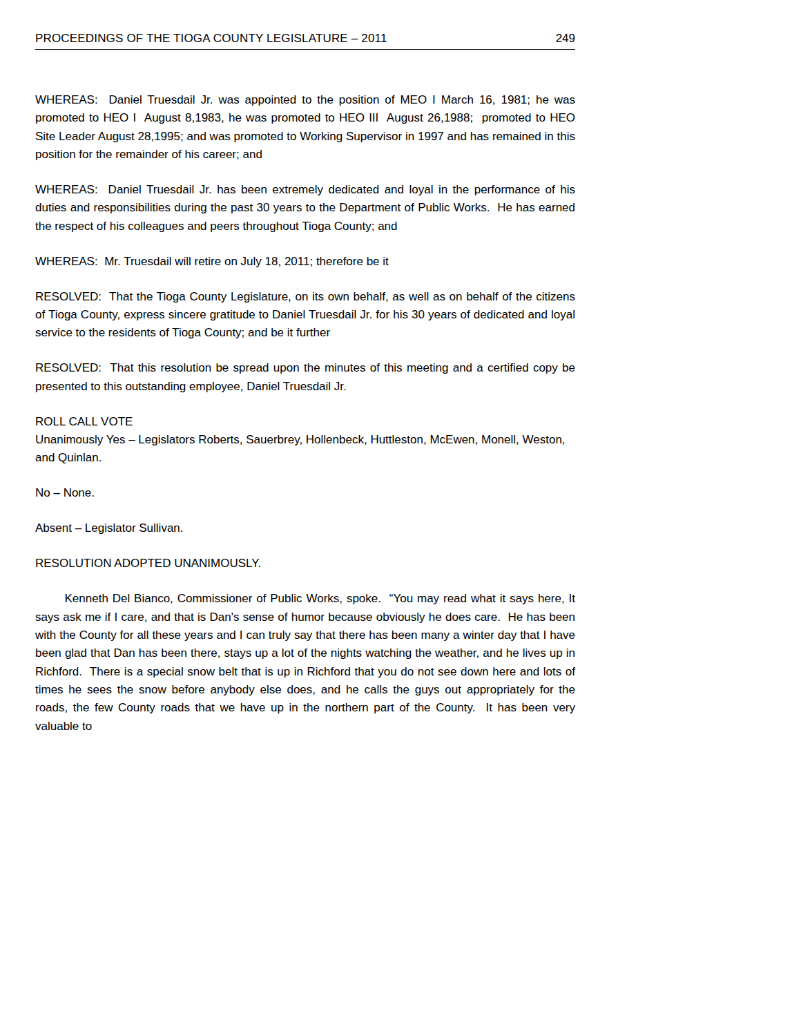Proceedings of the Tioga County Legislature – 2011 249
WHEREAS: Daniel Truesdail Jr. was appointed to the position of MEO I March 16, 1981; he was promoted to HEO I August 8,1983, he was promoted to HEO III August 26,1988; promoted to HEO Site Leader August 28,1995; and was promoted to Working Supervisor in 1997 and has remained in this position for the remainder of his career; and
WHEREAS: Daniel Truesdail Jr. has been extremely dedicated and loyal in the performance of his duties and responsibilities during the past 30 years to the Department of Public Works. He has earned the respect of his colleagues and peers throughout Tioga County; and
WHEREAS: Mr. Truesdail will retire on July 18, 2011; therefore be it
RESOLVED: That the Tioga County Legislature, on its own behalf, as well as on behalf of the citizens of Tioga County, express sincere gratitude to Daniel Truesdail Jr. for his 30 years of dedicated and loyal service to the residents of Tioga County; and be it further
RESOLVED: That this resolution be spread upon the minutes of this meeting and a certified copy be presented to this outstanding employee, Daniel Truesdail Jr.
ROLL CALL VOTE
Unanimously Yes – Legislators Roberts, Sauerbrey, Hollenbeck, Huttleston, McEwen, Monell, Weston, and Quinlan.
No – None.
Absent – Legislator Sullivan.
RESOLUTION ADOPTED UNANIMOUSLY.
Kenneth Del Bianco, Commissioner of Public Works, spoke. “You may read what it says here, It says ask me if I care, and that is Dan's sense of humor because obviously he does care. He has been with the County for all these years and I can truly say that there has been many a winter day that I have been glad that Dan has been there, stays up a lot of the nights watching the weather, and he lives up in Richford. There is a special snow belt that is up in Richford that you do not see down here and lots of times he sees the snow before anybody else does, and he calls the guys out appropriately for the roads, the few County roads that we have up in the northern part of the County. It has been very valuable to